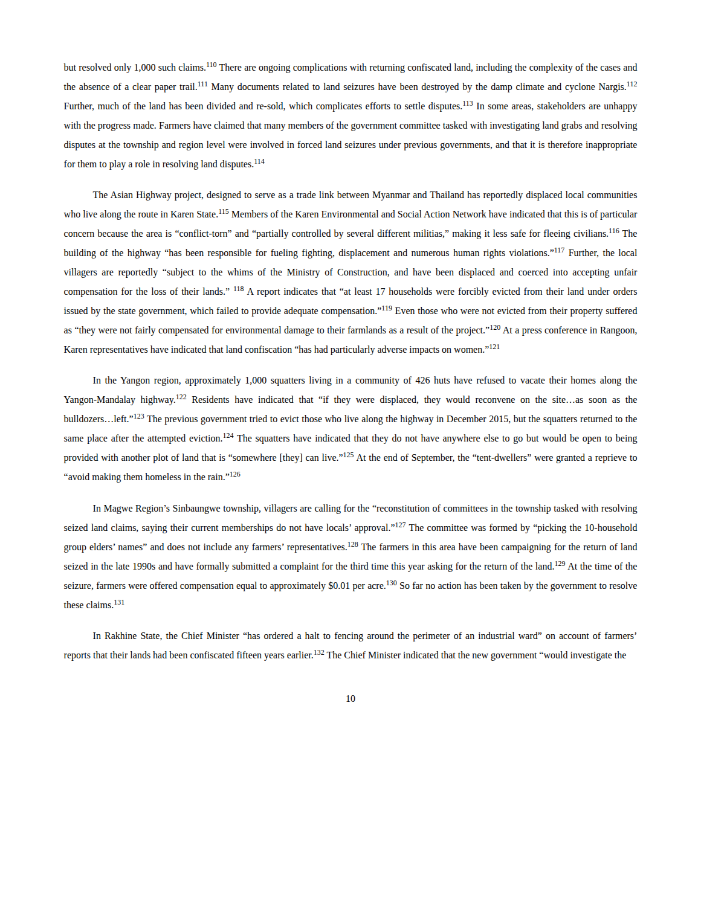but resolved only 1,000 such claims.110 There are ongoing complications with returning confiscated land, including the complexity of the cases and the absence of a clear paper trail.111 Many documents related to land seizures have been destroyed by the damp climate and cyclone Nargis.112 Further, much of the land has been divided and re-sold, which complicates efforts to settle disputes.113 In some areas, stakeholders are unhappy with the progress made. Farmers have claimed that many members of the government committee tasked with investigating land grabs and resolving disputes at the township and region level were involved in forced land seizures under previous governments, and that it is therefore inappropriate for them to play a role in resolving land disputes.114
The Asian Highway project, designed to serve as a trade link between Myanmar and Thailand has reportedly displaced local communities who live along the route in Karen State.115 Members of the Karen Environmental and Social Action Network have indicated that this is of particular concern because the area is “conflict-torn” and “partially controlled by several different militias,” making it less safe for fleeing civilians.116 The building of the highway “has been responsible for fueling fighting, displacement and numerous human rights violations.”117 Further, the local villagers are reportedly “subject to the whims of the Ministry of Construction, and have been displaced and coerced into accepting unfair compensation for the loss of their lands.” 118 A report indicates that “at least 17 households were forcibly evicted from their land under orders issued by the state government, which failed to provide adequate compensation.”119 Even those who were not evicted from their property suffered as “they were not fairly compensated for environmental damage to their farmlands as a result of the project.”120 At a press conference in Rangoon, Karen representatives have indicated that land confiscation “has had particularly adverse impacts on women.”121
In the Yangon region, approximately 1,000 squatters living in a community of 426 huts have refused to vacate their homes along the Yangon-Mandalay highway.122 Residents have indicated that “if they were displaced, they would reconvene on the site…as soon as the bulldozers…left.”123 The previous government tried to evict those who live along the highway in December 2015, but the squatters returned to the same place after the attempted eviction.124 The squatters have indicated that they do not have anywhere else to go but would be open to being provided with another plot of land that is “somewhere [they] can live.”125 At the end of September, the “tent-dwellers” were granted a reprieve to “avoid making them homeless in the rain.”126
In Magwe Region’s Sinbaungwe township, villagers are calling for the “reconstitution of committees in the township tasked with resolving seized land claims, saying their current memberships do not have locals’ approval.”127 The committee was formed by “picking the 10-household group elders’ names” and does not include any farmers’ representatives.128 The farmers in this area have been campaigning for the return of land seized in the late 1990s and have formally submitted a complaint for the third time this year asking for the return of the land.129 At the time of the seizure, farmers were offered compensation equal to approximately $0.01 per acre.130 So far no action has been taken by the government to resolve these claims.131
In Rakhine State, the Chief Minister “has ordered a halt to fencing around the perimeter of an industrial ward” on account of farmers’ reports that their lands had been confiscated fifteen years earlier.132 The Chief Minister indicated that the new government “would investigate the
10